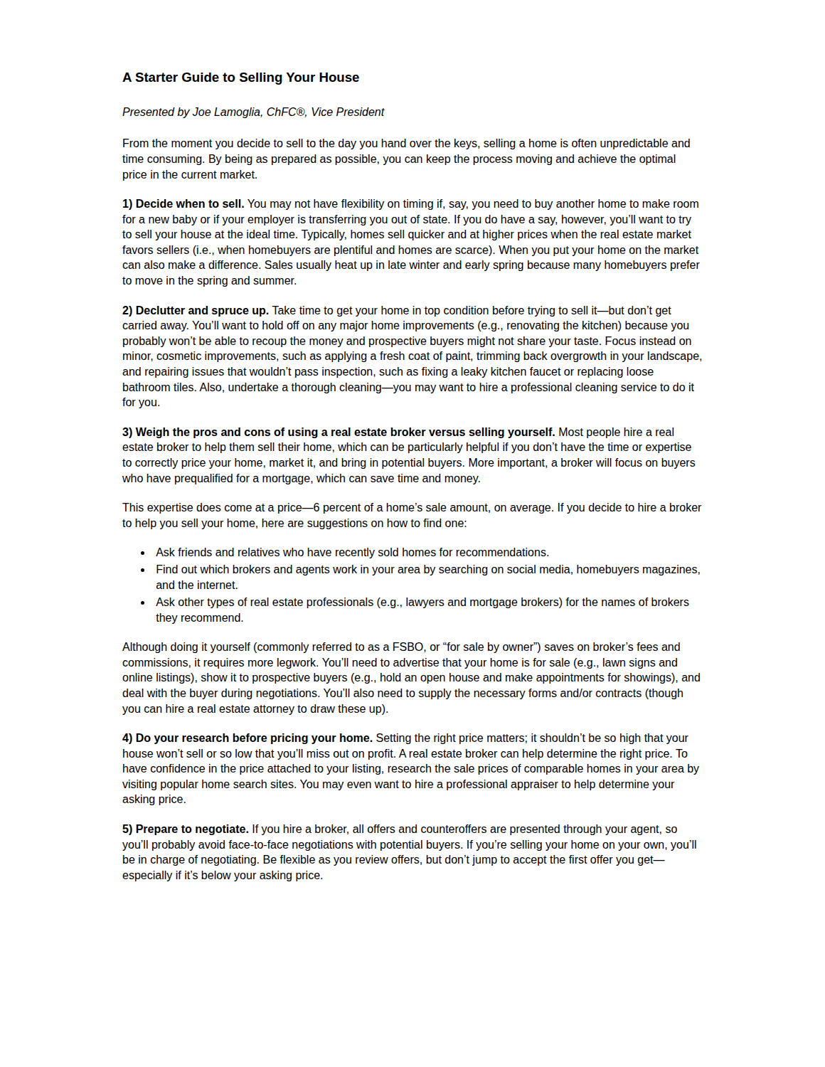A Starter Guide to Selling Your House
Presented by Joe Lamoglia, ChFC®, Vice President
From the moment you decide to sell to the day you hand over the keys, selling a home is often unpredictable and time consuming. By being as prepared as possible, you can keep the process moving and achieve the optimal price in the current market.
1) Decide when to sell. You may not have flexibility on timing if, say, you need to buy another home to make room for a new baby or if your employer is transferring you out of state. If you do have a say, however, you’ll want to try to sell your house at the ideal time. Typically, homes sell quicker and at higher prices when the real estate market favors sellers (i.e., when homebuyers are plentiful and homes are scarce). When you put your home on the market can also make a difference. Sales usually heat up in late winter and early spring because many homebuyers prefer to move in the spring and summer.
2) Declutter and spruce up. Take time to get your home in top condition before trying to sell it—but don’t get carried away. You’ll want to hold off on any major home improvements (e.g., renovating the kitchen) because you probably won’t be able to recoup the money and prospective buyers might not share your taste. Focus instead on minor, cosmetic improvements, such as applying a fresh coat of paint, trimming back overgrowth in your landscape, and repairing issues that wouldn’t pass inspection, such as fixing a leaky kitchen faucet or replacing loose bathroom tiles. Also, undertake a thorough cleaning—you may want to hire a professional cleaning service to do it for you.
3) Weigh the pros and cons of using a real estate broker versus selling yourself. Most people hire a real estate broker to help them sell their home, which can be particularly helpful if you don’t have the time or expertise to correctly price your home, market it, and bring in potential buyers. More important, a broker will focus on buyers who have prequalified for a mortgage, which can save time and money.
This expertise does come at a price—6 percent of a home’s sale amount, on average. If you decide to hire a broker to help you sell your home, here are suggestions on how to find one:
Ask friends and relatives who have recently sold homes for recommendations.
Find out which brokers and agents work in your area by searching on social media, homebuyers magazines, and the internet.
Ask other types of real estate professionals (e.g., lawyers and mortgage brokers) for the names of brokers they recommend.
Although doing it yourself (commonly referred to as a FSBO, or “for sale by owner”) saves on broker’s fees and commissions, it requires more legwork. You’ll need to advertise that your home is for sale (e.g., lawn signs and online listings), show it to prospective buyers (e.g., hold an open house and make appointments for showings), and deal with the buyer during negotiations. You’ll also need to supply the necessary forms and/or contracts (though you can hire a real estate attorney to draw these up).
4) Do your research before pricing your home. Setting the right price matters; it shouldn’t be so high that your house won’t sell or so low that you’ll miss out on profit. A real estate broker can help determine the right price. To have confidence in the price attached to your listing, research the sale prices of comparable homes in your area by visiting popular home search sites. You may even want to hire a professional appraiser to help determine your asking price.
5) Prepare to negotiate. If you hire a broker, all offers and counteroffers are presented through your agent, so you’ll probably avoid face-to-face negotiations with potential buyers. If you’re selling your home on your own, you’ll be in charge of negotiating. Be flexible as you review offers, but don’t jump to accept the first offer you get—especially if it’s below your asking price.